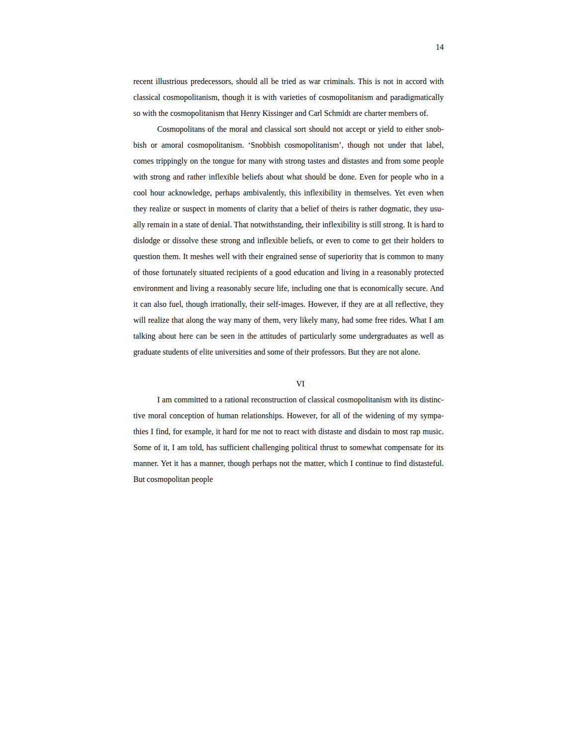14
recent illustrious predecessors, should all be tried as war criminals. This is not in accord with classical cosmopolitanism, though it is with varieties of cosmopolitanism and paradigmatically so with the cosmopolitanism that Henry Kissinger and Carl Schmidt are charter members of.
Cosmopolitans of the moral and classical sort should not accept or yield to either snobbish or amoral cosmopolitanism. ‘Snobbish cosmopolitanism’, though not under that label, comes trippingly on the tongue for many with strong tastes and distastes and from some people with strong and rather inflexible beliefs about what should be done. Even for people who in a cool hour acknowledge, perhaps ambivalently, this inflexibility in themselves. Yet even when they realize or suspect in moments of clarity that a belief of theirs is rather dogmatic, they usually remain in a state of denial. That notwithstanding, their inflexibility is still strong. It is hard to dislodge or dissolve these strong and inflexible beliefs, or even to come to get their holders to question them. It meshes well with their engrained sense of superiority that is common to many of those fortunately situated recipients of a good education and living in a reasonably protected environment and living a reasonably secure life, including one that is economically secure. And it can also fuel, though irrationally, their self-images. However, if they are at all reflective, they will realize that along the way many of them, very likely many, had some free rides. What I am talking about here can be seen in the attitudes of particularly some undergraduates as well as graduate students of elite universities and some of their professors. But they are not alone.
VI
I am committed to a rational reconstruction of classical cosmopolitanism with its distinctive moral conception of human relationships. However, for all of the widening of my sympathies I find, for example, it hard for me not to react with distaste and disdain to most rap music. Some of it, I am told, has sufficient challenging political thrust to somewhat compensate for its manner. Yet it has a manner, though perhaps not the matter, which I continue to find distasteful. But cosmopolitan people